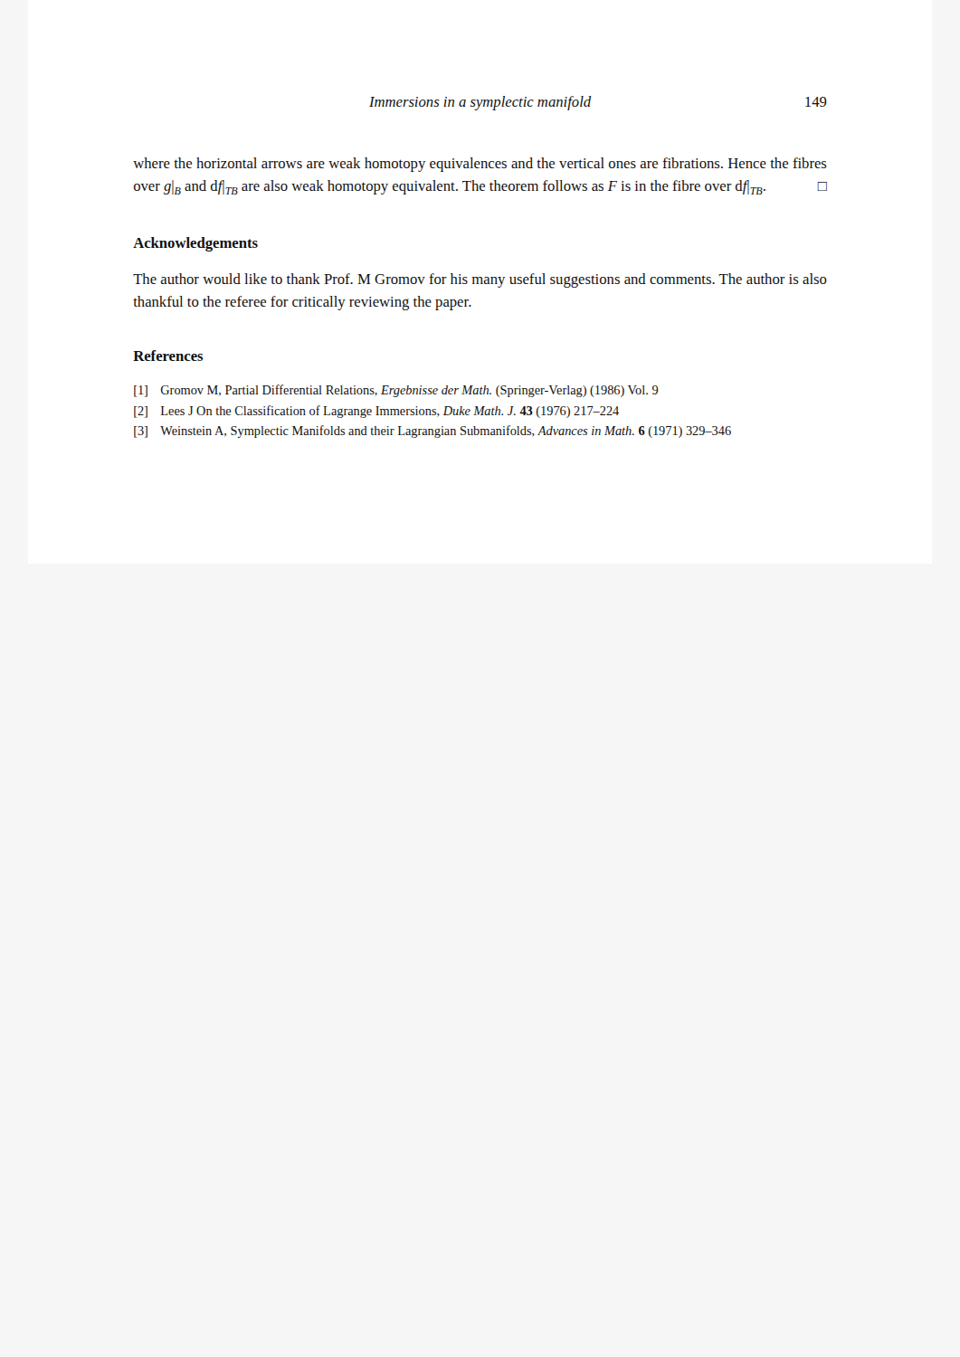Immersions in a symplectic manifold 149
where the horizontal arrows are weak homotopy equivalences and the vertical ones are fibrations. Hence the fibres over g|B and df|TB are also weak homotopy equivalent. The theorem follows as F is in the fibre over df|TB.□
Acknowledgements
The author would like to thank Prof. M Gromov for his many useful suggestions and comments. The author is also thankful to the referee for critically reviewing the paper.
References
[1] Gromov M, Partial Differential Relations, Ergebnisse der Math. (Springer-Verlag) (1986) Vol. 9
[2] Lees J On the Classification of Lagrange Immersions, Duke Math. J. 43 (1976) 217–224
[3] Weinstein A, Symplectic Manifolds and their Lagrangian Submanifolds, Advances in Math. 6 (1971) 329–346